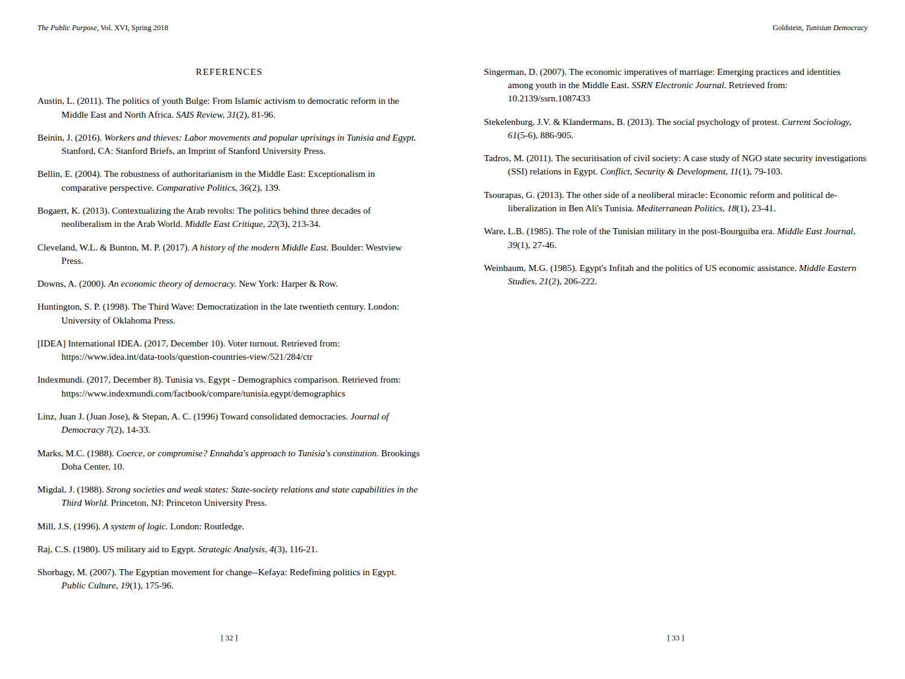The Public Purpose, Vol. XVI, Spring 2018
References
Austin, L. (2011). The politics of youth Bulge: From Islamic activism to democratic reform in the Middle East and North Africa. SAIS Review, 31(2), 81-96.
Beinin, J. (2016). Workers and thieves: Labor movements and popular uprisings in Tunisia and Egypt. Stanford, CA: Stanford Briefs, an Imprint of Stanford University Press.
Bellin, E. (2004). The robustness of authoritarianism in the Middle East: Exceptionalism in comparative perspective. Comparative Politics, 36(2), 139.
Bogaert, K. (2013). Contextualizing the Arab revolts: The politics behind three decades of neoliberalism in the Arab World. Middle East Critique, 22(3), 213-34.
Cleveland, W.L. & Bunton, M. P. (2017). A history of the modern Middle East. Boulder: Westview Press.
Downs, A. (2000). An economic theory of democracy. New York: Harper & Row.
Huntington, S. P. (1998). The Third Wave: Democratization in the late twentieth century. London: University of Oklahoma Press.
[IDEA] International IDEA. (2017, December 10). Voter turnout. Retrieved from: https://www.idea.int/data-tools/question-countries-view/521/284/ctr
Indexmundi. (2017, December 8). Tunisia vs. Egypt - Demographics comparison. Retrieved from: https://www.indexmundi.com/factbook/compare/tunisia.egypt/demographics
Linz, Juan J. (Juan Jose), & Stepan, A. C. (1996) Toward consolidated democracies. Journal of Democracy 7(2), 14-33.
Marks, M.C. (1988). Coerce, or compromise? Ennahda's approach to Tunisia's constitution. Brookings Doha Center, 10.
Migdal, J. (1988). Strong societies and weak states: State-society relations and state capabilities in the Third World. Princeton, NJ: Princeton University Press.
Mill, J.S. (1996). A system of logic. London: Routledge.
Raj, C.S. (1980). US military aid to Egypt. Strategic Analysis, 4(3), 116-21.
Shorbagy, M. (2007). The Egyptian movement for change--Kefaya: Redefining politics in Egypt. Public Culture, 19(1), 175-96.
[ 32 ]
Goldstein, Tunisian Democracy
Singerman, D. (2007). The economic imperatives of marriage: Emerging practices and identities among youth in the Middle East. SSRN Electronic Journal. Retrieved from: 10.2139/ssrn.1087433
Stekelenburg, J.V. & Klandermans, B. (2013). The social psychology of protest. Current Sociology, 61(5-6), 886-905.
Tadros, M. (2011). The securitisation of civil society: A case study of NGO state security investigations (SSI) relations in Egypt. Conflict, Security & Development, 11(1), 79-103.
Tsourapas, G. (2013). The other side of a neoliberal miracle: Economic reform and political de-liberalization in Ben Ali's Tunisia. Mediterranean Politics, 18(1), 23-41.
Ware, L.B. (1985). The role of the Tunisian military in the post-Bourguiba era. Middle East Journal, 39(1), 27-46.
Weinbaum, M.G. (1985). Egypt's Infitah and the politics of US economic assistance. Middle Eastern Studies, 21(2), 206-222.
[ 33 ]